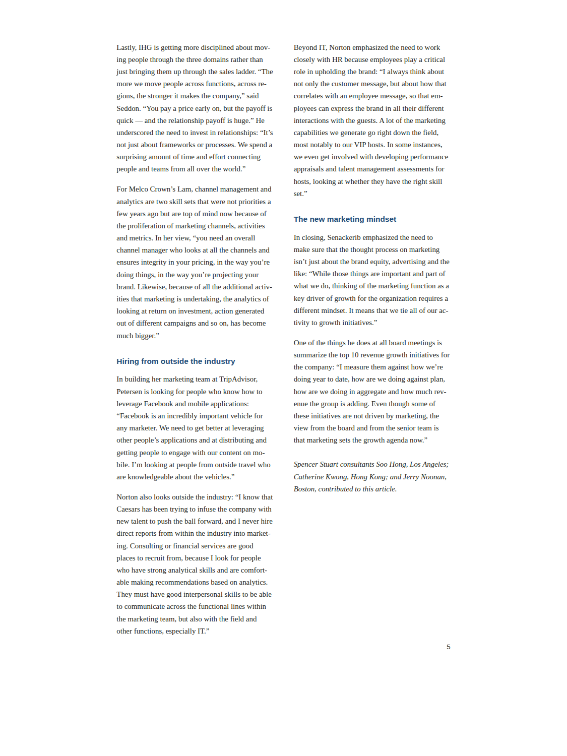Lastly, IHG is getting more disciplined about moving people through the three domains rather than just bringing them up through the sales ladder. “The more we move people across functions, across regions, the stronger it makes the company,” said Seddon. “You pay a price early on, but the payoff is quick — and the relationship payoff is huge.” He underscored the need to invest in relationships: “It’s not just about frameworks or processes. We spend a surprising amount of time and effort connecting people and teams from all over the world.”
For Melco Crown’s Lam, channel management and analytics are two skill sets that were not priorities a few years ago but are top of mind now because of the proliferation of marketing channels, activities and metrics. In her view, “you need an overall channel manager who looks at all the channels and ensures integrity in your pricing, in the way you’re doing things, in the way you’re projecting your brand. Likewise, because of all the additional activities that marketing is undertaking, the analytics of looking at return on investment, action generated out of different campaigns and so on, has become much bigger.”
Hiring from outside the industry
In building her marketing team at TripAdvisor, Petersen is looking for people who know how to leverage Facebook and mobile applications: “Facebook is an incredibly important vehicle for any marketer. We need to get better at leveraging other people’s applications and at distributing and getting people to engage with our content on mobile. I’m looking at people from outside travel who are knowledgeable about the vehicles.”
Norton also looks outside the industry: “I know that Caesars has been trying to infuse the company with new talent to push the ball forward, and I never hire direct reports from within the industry into marketing. Consulting or financial services are good places to recruit from, because I look for people who have strong analytical skills and are comfortable making recommendations based on analytics. They must have good interpersonal skills to be able to communicate across the functional lines within the marketing team, but also with the field and other functions, especially IT.”
Beyond IT, Norton emphasized the need to work closely with HR because employees play a critical role in upholding the brand: “I always think about not only the customer message, but about how that correlates with an employee message, so that employees can express the brand in all their different interactions with the guests. A lot of the marketing capabilities we generate go right down the field, most notably to our VIP hosts. In some instances, we even get involved with developing performance appraisals and talent management assessments for hosts, looking at whether they have the right skill set.”
The new marketing mindset
In closing, Senackerib emphasized the need to make sure that the thought process on marketing isn’t just about the brand equity, advertising and the like: “While those things are important and part of what we do, thinking of the marketing function as a key driver of growth for the organization requires a different mindset. It means that we tie all of our activity to growth initiatives.”
One of the things he does at all board meetings is summarize the top 10 revenue growth initiatives for the company: “I measure them against how we’re doing year to date, how are we doing against plan, how are we doing in aggregate and how much revenue the group is adding. Even though some of these initiatives are not driven by marketing, the view from the board and from the senior team is that marketing sets the growth agenda now.”
Spencer Stuart consultants Soo Hong, Los Angeles; Catherine Kwong, Hong Kong; and Jerry Noonan, Boston, contributed to this article.
5